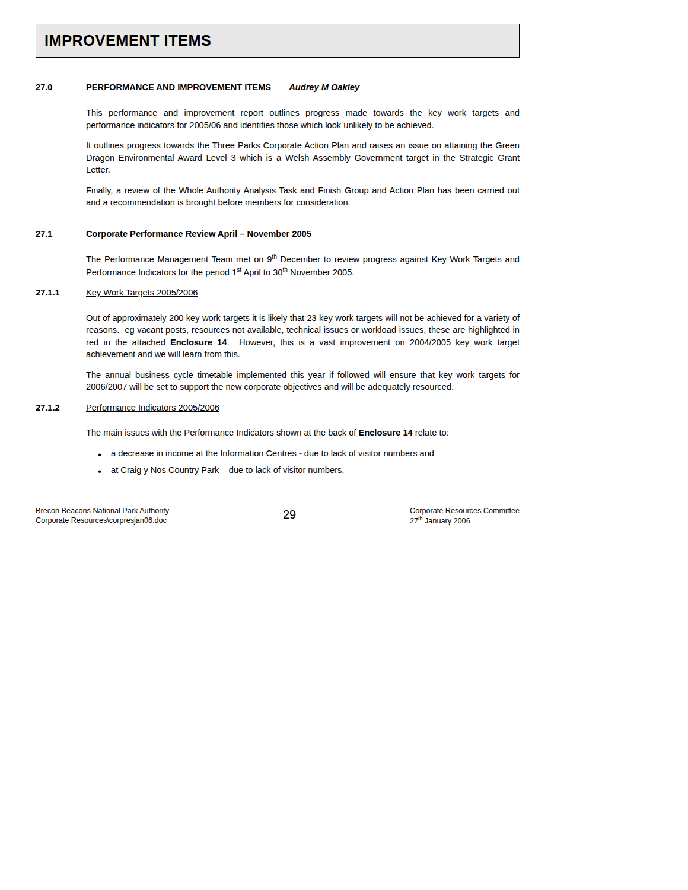IMPROVEMENT ITEMS
27.0
PERFORMANCE AND IMPROVEMENT ITEMSAudrey M Oakley
This performance and improvement report outlines progress made towards the key work targets and performance indicators for 2005/06 and identifies those which look unlikely to be achieved.
It outlines progress towards the Three Parks Corporate Action Plan and raises an issue on attaining the Green Dragon Environmental Award Level 3 which is a Welsh Assembly Government target in the Strategic Grant Letter.
Finally, a review of the Whole Authority Analysis Task and Finish Group and Action Plan has been carried out and a recommendation is brought before members for consideration.
27.1
Corporate Performance Review April – November 2005
The Performance Management Team met on 9th December to review progress against Key Work Targets and Performance Indicators for the period 1st April to 30th November 2005.
27.1.1
Key Work Targets 2005/2006
Out of approximately 200 key work targets it is likely that 23 key work targets will not be achieved for a variety of reasons. eg vacant posts, resources not available, technical issues or workload issues, these are highlighted in red in the attached Enclosure 14. However, this is a vast improvement on 2004/2005 key work target achievement and we will learn from this.
The annual business cycle timetable implemented this year if followed will ensure that key work targets for 2006/2007 will be set to support the new corporate objectives and will be adequately resourced.
27.1.2
Performance Indicators 2005/2006
The main issues with the Performance Indicators shown at the back of Enclosure 14 relate to:
a decrease in income at the Information Centres - due to lack of visitor numbers and
at Craig y Nos Country Park – due to lack of visitor numbers.
Brecon Beacons National Park Authority
Corporate Resources\corpresjan06.doc
29
Corporate Resources Committee
27th January 2006